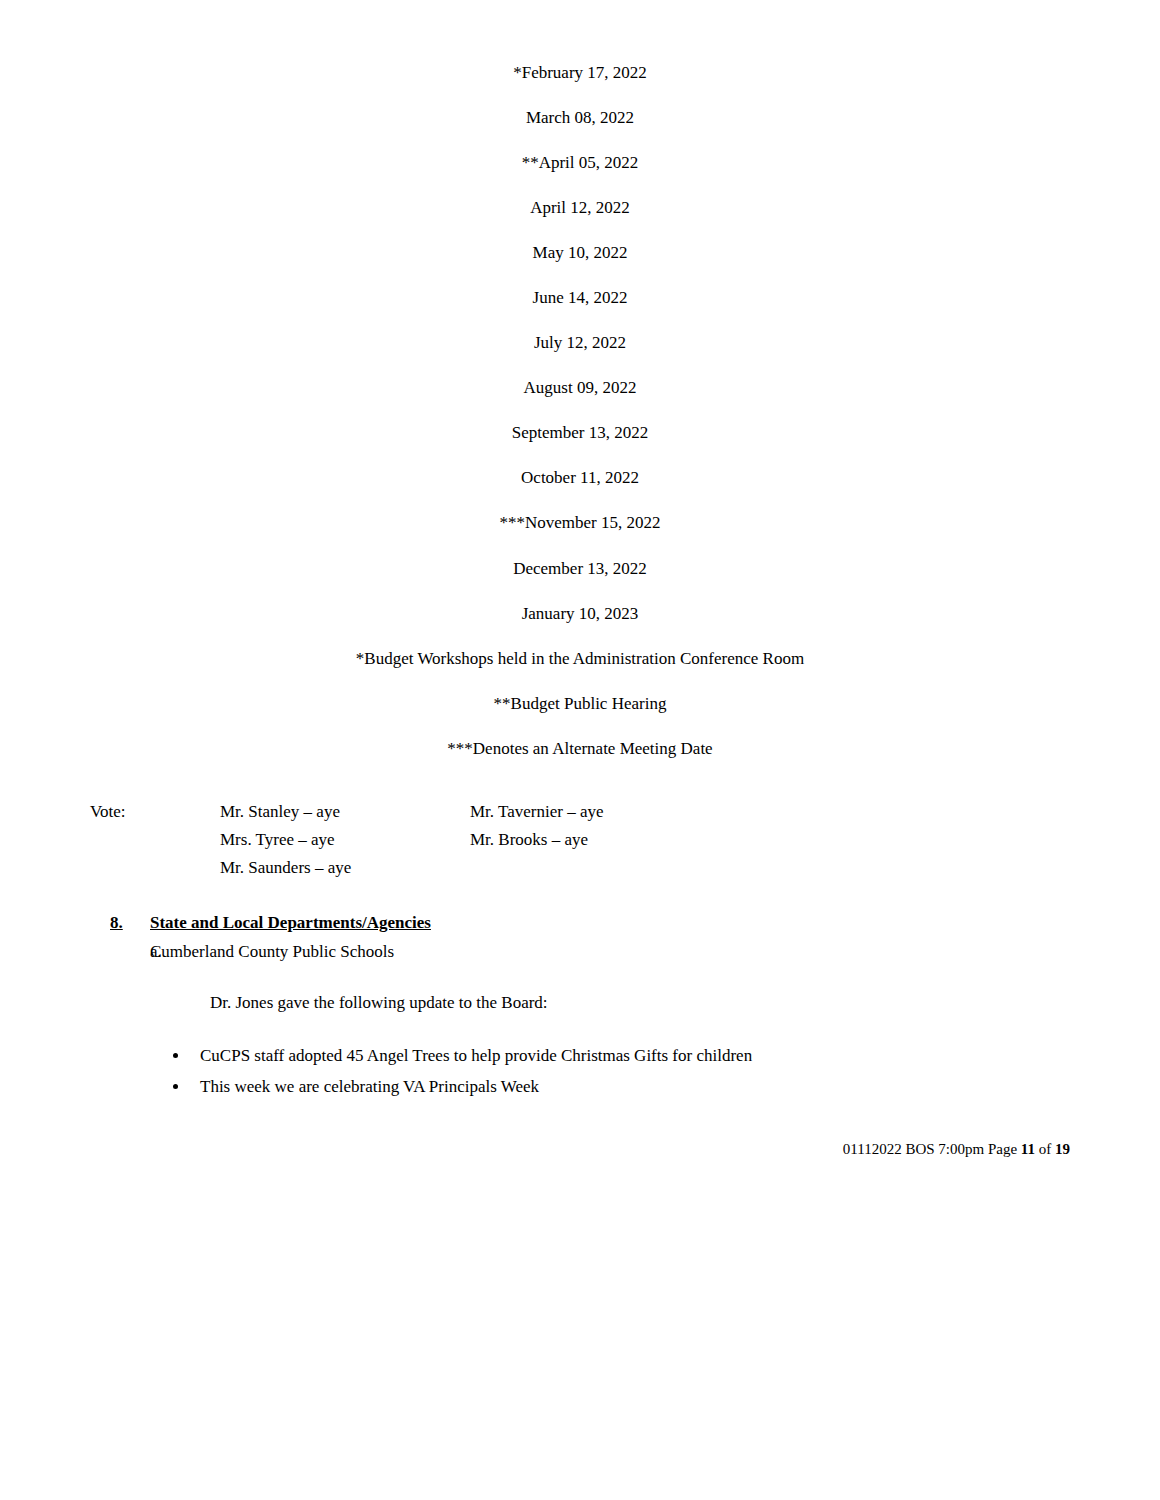*February 17, 2022
March 08, 2022
**April 05, 2022
April 12, 2022
May 10, 2022
June 14, 2022
July 12, 2022
August 09, 2022
September 13, 2022
October 11, 2022
***November 15, 2022
December 13, 2022
January 10, 2023
*Budget Workshops held in the Administration Conference Room
**Budget Public Hearing
***Denotes an Alternate Meeting Date
| Vote: | Mr. Stanley – aye | Mr. Tavernier – aye |
| | Mrs. Tyree – aye | Mr. Brooks – aye |
| | Mr. Saunders – aye | |
8. State and Local Departments/Agencies
a. Cumberland County Public Schools
Dr. Jones gave the following update to the Board:
CuCPS staff adopted 45 Angel Trees to help provide Christmas Gifts for children
This week we are celebrating VA Principals Week
01112022 BOS 7:00pm Page 11 of 19